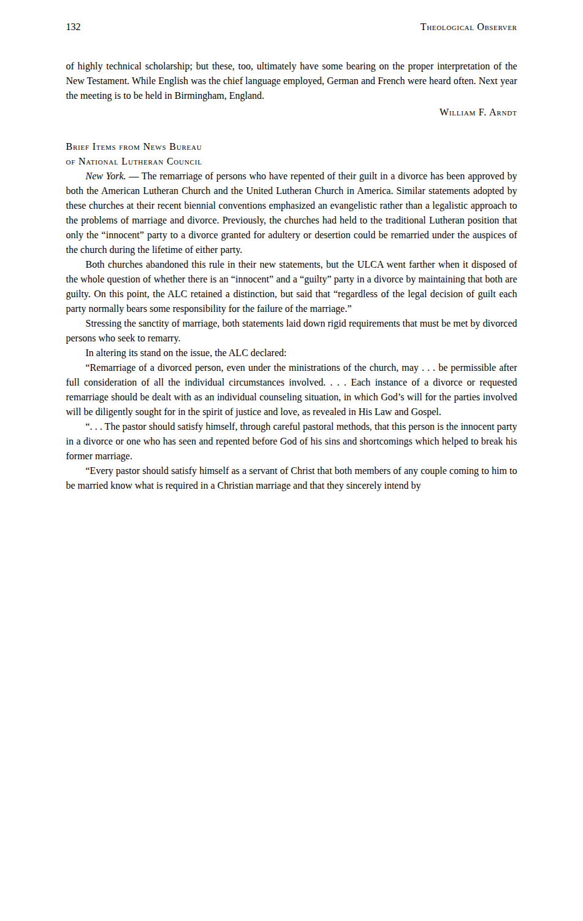132 Theological Observer
of highly technical scholarship; but these, too, ultimately have some bearing on the proper interpretation of the New Testament. While English was the chief language employed, German and French were heard often. Next year the meeting is to be held in Birmingham, England.
William F. Arndt
Brief Items from News Bureau of National Lutheran Council
New York. — The remarriage of persons who have repented of their guilt in a divorce has been approved by both the American Lutheran Church and the United Lutheran Church in America. Similar statements adopted by these churches at their recent biennial conventions emphasized an evangelistic rather than a legalistic approach to the problems of marriage and divorce. Previously, the churches had held to the traditional Lutheran position that only the “innocent” party to a divorce granted for adultery or desertion could be remarried under the auspices of the church during the lifetime of either party.
Both churches abandoned this rule in their new statements, but the ULCA went farther when it disposed of the whole question of whether there is an “innocent” and a “guilty” party in a divorce by maintaining that both are guilty. On this point, the ALC retained a distinction, but said that “regardless of the legal decision of guilt each party normally bears some responsibility for the failure of the marriage.”
Stressing the sanctity of marriage, both statements laid down rigid requirements that must be met by divorced persons who seek to remarry.
In altering its stand on the issue, the ALC declared:
“Remarriage of a divorced person, even under the ministrations of the church, may . . . be permissible after full consideration of all the individual circumstances involved. . . . Each instance of a divorce or requested remarriage should be dealt with as an individual counseling situation, in which God’s will for the parties involved will be diligently sought for in the spirit of justice and love, as revealed in His Law and Gospel.
“. . . The pastor should satisfy himself, through careful pastoral methods, that this person is the innocent party in a divorce or one who has seen and repented before God of his sins and shortcomings which helped to break his former marriage.
“Every pastor should satisfy himself as a servant of Christ that both members of any couple coming to him to be married know what is required in a Christian marriage and that they sincerely intend by